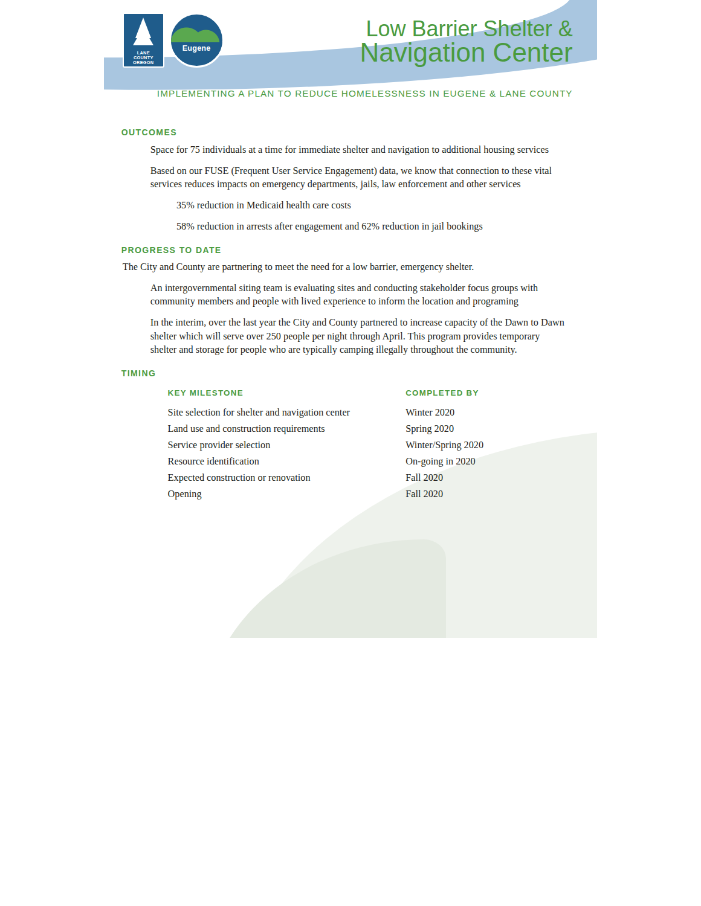LANE
COUNTY
OREGON
Eugene
Low Barrier Shelter &
Navigation Center
IMPLEMENTING A PLAN TO REDUCE HOMELESSNESS IN EUGENE & LANE COUNTY
OUTCOMES
Space for 75 individuals at a time for immediate shelter and navigation to additional housing services
Based on our FUSE (Frequent User Service Engagement) data, we know that connection to these vital services reduces impacts on emergency departments, jails, law enforcement and other services
35% reduction in Medicaid health care costs
58% reduction in arrests after engagement and 62% reduction in jail bookings
PROGRESS TO DATE
The City and County are partnering to meet the need for a low barrier, emergency shelter.
An intergovernmental siting team is evaluating sites and conducting stakeholder focus groups with community members and people with lived experience to inform the location and programing
In the interim, over the last year the City and County partnered to increase capacity of the Dawn to Dawn shelter which will serve over 250 people per night through April. This program provides temporary shelter and storage for people who are typically camping illegally throughout the community.
TIMING
| KEY MILESTONE | COMPLETED BY |
| --- | --- |
| Site selection for shelter and navigation center | Winter 2020 |
| Land use and construction requirements | Spring 2020 |
| Service provider selection | Winter/Spring 2020 |
| Resource identification | On-going in 2020 |
| Expected construction or renovation | Fall 2020 |
| Opening | Fall 2020 |